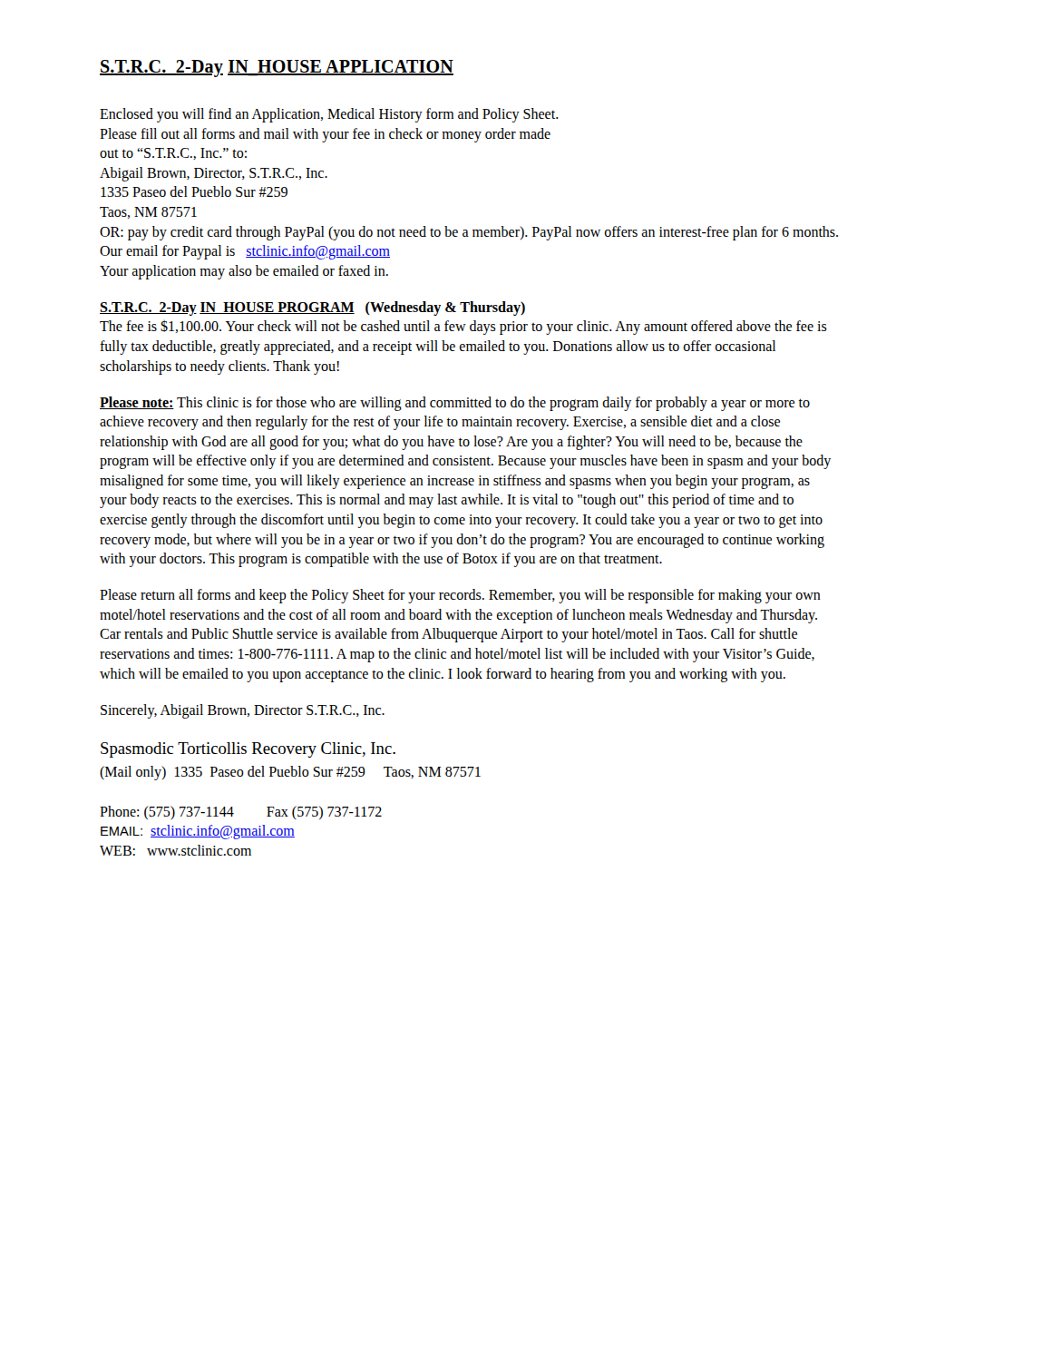S.T.R.C. 2-Day IN_HOUSE APPLICATION
Enclosed you will find an Application, Medical History form and Policy Sheet.
Please fill out all forms and mail with your fee in check or money order made
out to “S.T.R.C., Inc.” to:
Abigail Brown, Director, S.T.R.C., Inc.
1335 Paseo del Pueblo Sur #259
Taos, NM 87571
OR: pay by credit card through PayPal (you do not need to be a member). PayPal now offers an interest-free plan for 6 months. Our email for Paypal is stclinic.info@gmail.com
Your application may also be emailed or faxed in.
S.T.R.C. 2-Day IN HOUSE PROGRAM (Wednesday & Thursday)
The fee is $1,100.00. Your check will not be cashed until a few days prior to your clinic. Any amount offered above the fee is fully tax deductible, greatly appreciated, and a receipt will be emailed to you. Donations allow us to offer occasional scholarships to needy clients. Thank you!
Please note: This clinic is for those who are willing and committed to do the program daily for probably a year or more to achieve recovery and then regularly for the rest of your life to maintain recovery. Exercise, a sensible diet and a close relationship with God are all good for you; what do you have to lose? Are you a fighter? You will need to be, because the program will be effective only if you are determined and consistent. Because your muscles have been in spasm and your body misaligned for some time, you will likely experience an increase in stiffness and spasms when you begin your program, as your body reacts to the exercises. This is normal and may last awhile. It is vital to "tough out" this period of time and to exercise gently through the discomfort until you begin to come into your recovery. It could take you a year or two to get into recovery mode, but where will you be in a year or two if you don’t do the program? You are encouraged to continue working with your doctors. This program is compatible with the use of Botox if you are on that treatment.
Please return all forms and keep the Policy Sheet for your records. Remember, you will be responsible for making your own motel/hotel reservations and the cost of all room and board with the exception of luncheon meals Wednesday and Thursday. Car rentals and Public Shuttle service is available from Albuquerque Airport to your hotel/motel in Taos. Call for shuttle reservations and times: 1-800-776-1111. A map to the clinic and hotel/motel list will be included with your Visitor’s Guide, which will be emailed to you upon acceptance to the clinic. I look forward to hearing from you and working with you.
Sincerely, Abigail Brown, Director S.T.R.C., Inc.
Spasmodic Torticollis Recovery Clinic, Inc.
(Mail only) 1335 Paseo del Pueblo Sur #259 Taos, NM 87571
Phone: (575) 737-1144 Fax (575) 737-1172
EMAIL: stclinic.info@gmail.com
WEB: www.stclinic.com